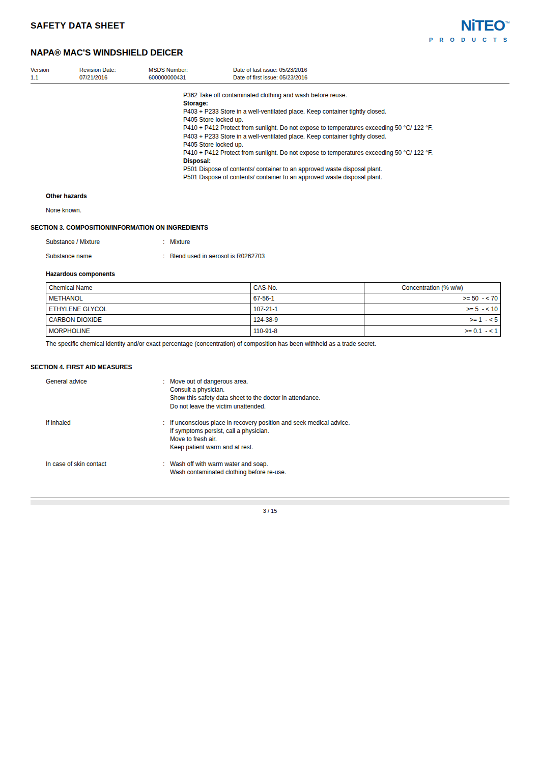NiTEO™
P R O D U C T S
SAFETY DATA SHEET
NAPA® MAC'S WINDSHIELD DEICER
| Version 1.1 | Revision Date: 07/21/2016 | MSDS Number: 600000000431 | Date of last issue: 05/23/2016 Date of first issue: 05/23/2016 |
P362 Take off contaminated clothing and wash before reuse.
Storage:
P403 + P233 Store in a well-ventilated place. Keep container tightly closed.
P405 Store locked up.
P410 + P412 Protect from sunlight. Do not expose to temperatures exceeding 50 °C/ 122 °F.
P403 + P233 Store in a well-ventilated place. Keep container tightly closed.
P405 Store locked up.
P410 + P412 Protect from sunlight. Do not expose to temperatures exceeding 50 °C/ 122 °F.
Disposal:
P501 Dispose of contents/ container to an approved waste disposal plant.
P501 Dispose of contents/ container to an approved waste disposal plant.
Other hazards
None known.
SECTION 3. COMPOSITION/INFORMATION ON INGREDIENTS
| Substance / Mixture | : | Mixture |
| Substance name | : | Blend used in aerosol is R0262703 |
Hazardous components
| Chemical Name | CAS-No. | Concentration (% w/w) |
| --- | --- | --- |
| METHANOL | 67-56-1 | >= 50 - < 70 |
| ETHYLENE GLYCOL | 107-21-1 | >= 5 - < 10 |
| CARBON DIOXIDE | 124-38-9 | >= 1 - < 5 |
| MORPHOLINE | 110-91-8 | >= 0.1 - < 1 |
The specific chemical identity and/or exact percentage (concentration) of composition has been withheld as a trade secret.
SECTION 4. FIRST AID MEASURES
| General advice | : | Move out of dangerous area. Consult a physician. Show this safety data sheet to the doctor in attendance. Do not leave the victim unattended. |
| If inhaled | : | If unconscious place in recovery position and seek medical advice. If symptoms persist, call a physician. Move to fresh air. Keep patient warm and at rest. |
| In case of skin contact | : | Wash off with warm water and soap. Wash contaminated clothing before re-use. |
3 / 15